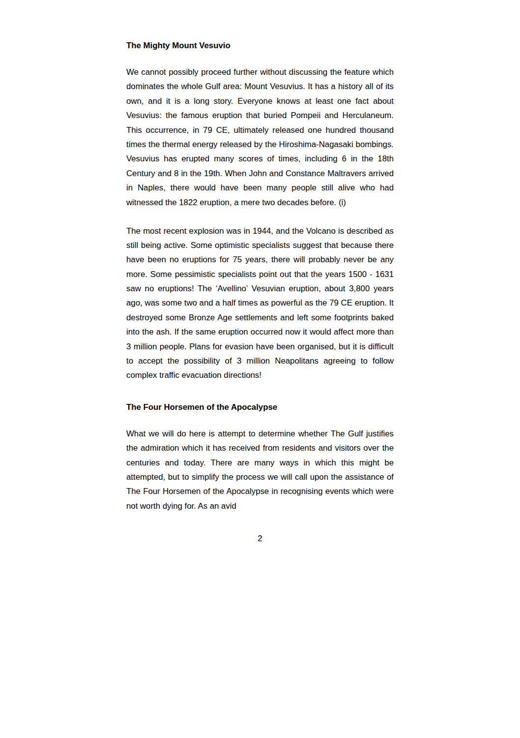The Mighty Mount Vesuvio
We cannot possibly proceed further without discussing the feature which dominates the whole Gulf area: Mount Vesuvius. It has a history all of its own, and it is a long story. Everyone knows at least one fact about Vesuvius: the famous eruption that buried Pompeii and Herculaneum. This occurrence, in 79 CE, ultimately released one hundred thousand times the thermal energy released by the Hiroshima-Nagasaki bombings. Vesuvius has erupted many scores of times, including 6 in the 18th Century and 8 in the 19th. When John and Constance Maltravers arrived in Naples, there would have been many people still alive who had witnessed the 1822 eruption, a mere two decades before. (i)
The most recent explosion was in 1944, and the Volcano is described as still being active. Some optimistic specialists suggest that because there have been no eruptions for 75 years, there will probably never be any more. Some pessimistic specialists point out that the years 1500 - 1631 saw no eruptions! The ‘Avellino’ Vesuvian eruption, about 3,800 years ago, was some two and a half times as powerful as the 79 CE eruption. It destroyed some Bronze Age settlements and left some footprints baked into the ash. If the same eruption occurred now it would affect more than 3 million people. Plans for evasion have been organised, but it is difficult to accept the possibility of 3 million Neapolitans agreeing to follow complex traffic evacuation directions!
The Four Horsemen of the Apocalypse
What we will do here is attempt to determine whether The Gulf justifies the admiration which it has received from residents and visitors over the centuries and today. There are many ways in which this might be attempted, but to simplify the process we will call upon the assistance of The Four Horsemen of the Apocalypse in recognising events which were not worth dying for. As an avid
2